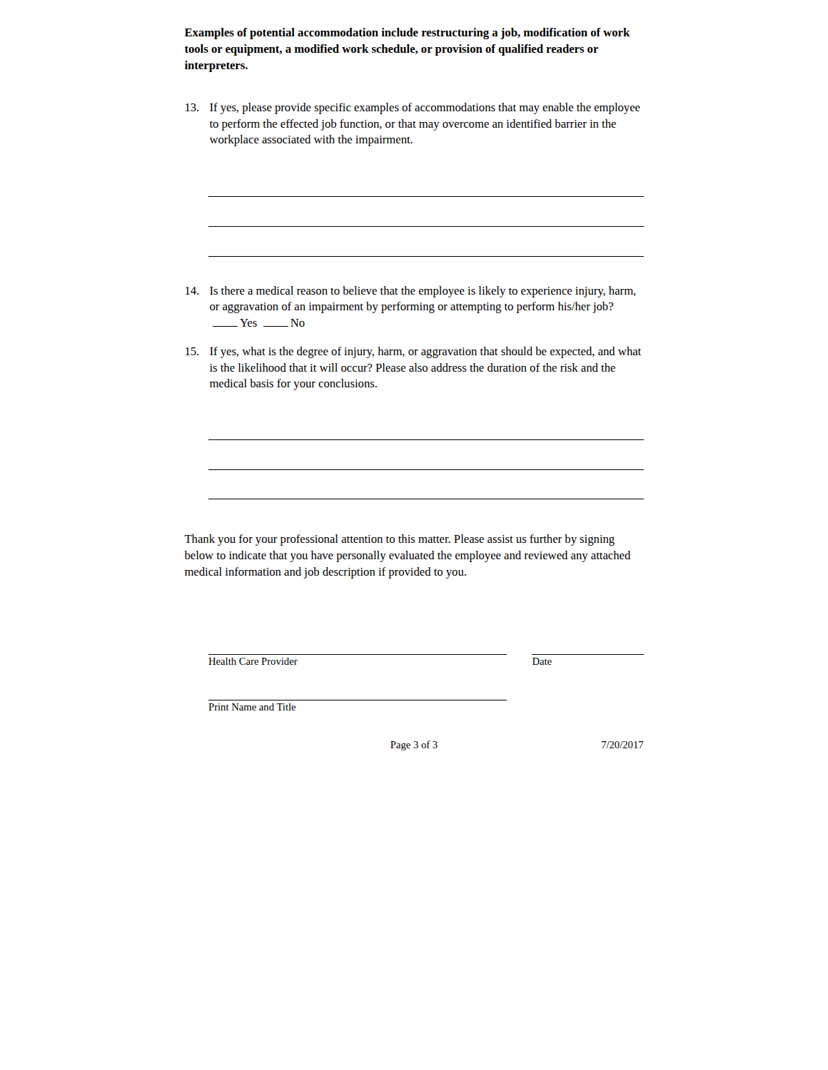Examples of potential accommodation include restructuring a job, modification of work tools or equipment, a modified work schedule, or provision of qualified readers or interpreters.
13. If yes, please provide specific examples of accommodations that may enable the employee to perform the effected job function, or that may overcome an identified barrier in the workplace associated with the impairment.
14. Is there a medical reason to believe that the employee is likely to experience injury, harm, or aggravation of an impairment by performing or attempting to perform his/her job? Yes No
15. If yes, what is the degree of injury, harm, or aggravation that should be expected, and what is the likelihood that it will occur? Please also address the duration of the risk and the medical basis for your conclusions.
Thank you for your professional attention to this matter. Please assist us further by signing below to indicate that you have personally evaluated the employee and reviewed any attached medical information and job description if provided to you.
| Health Care Provider | | Date |
| Print Name and Title | | |
Page 3 of 3
7/20/2017